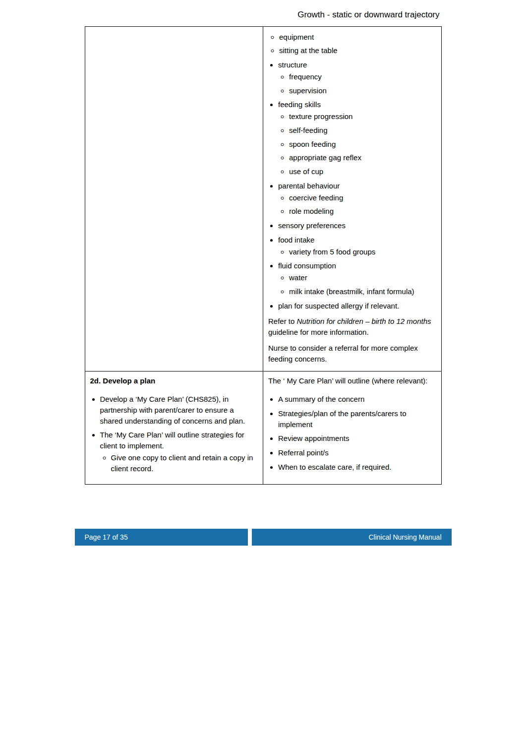Growth - static or downward trajectory
| | equipment sitting at the table structure frequency supervision feeding skills texture progression self-feeding spoon feeding appropriate gag reflex use of cup parental behaviour coercive feeding role modeling sensory preferences food intake variety from 5 food groups fluid consumption water milk intake (breastmilk, infant formula) plan for suspected allergy if relevant. Refer to Nutrition for children – birth to 12 months guideline for more information. Nurse to consider a referral for more complex feeding concerns. |
| 2d. Develop a plan Develop a ‘My Care Plan’ (CHS825), in partnership with parent/carer to ensure a shared understanding of concerns and plan. The ‘My Care Plan’ will outline strategies for client to implement. Give one copy to client and retain a copy in client record. | The ‘ My Care Plan’ will outline (where relevant): A summary of the concern Strategies/plan of the parents/carers to implement Review appointments Referral point/s When to escalate care, if required. |
Page 17 of 35
Clinical Nursing Manual